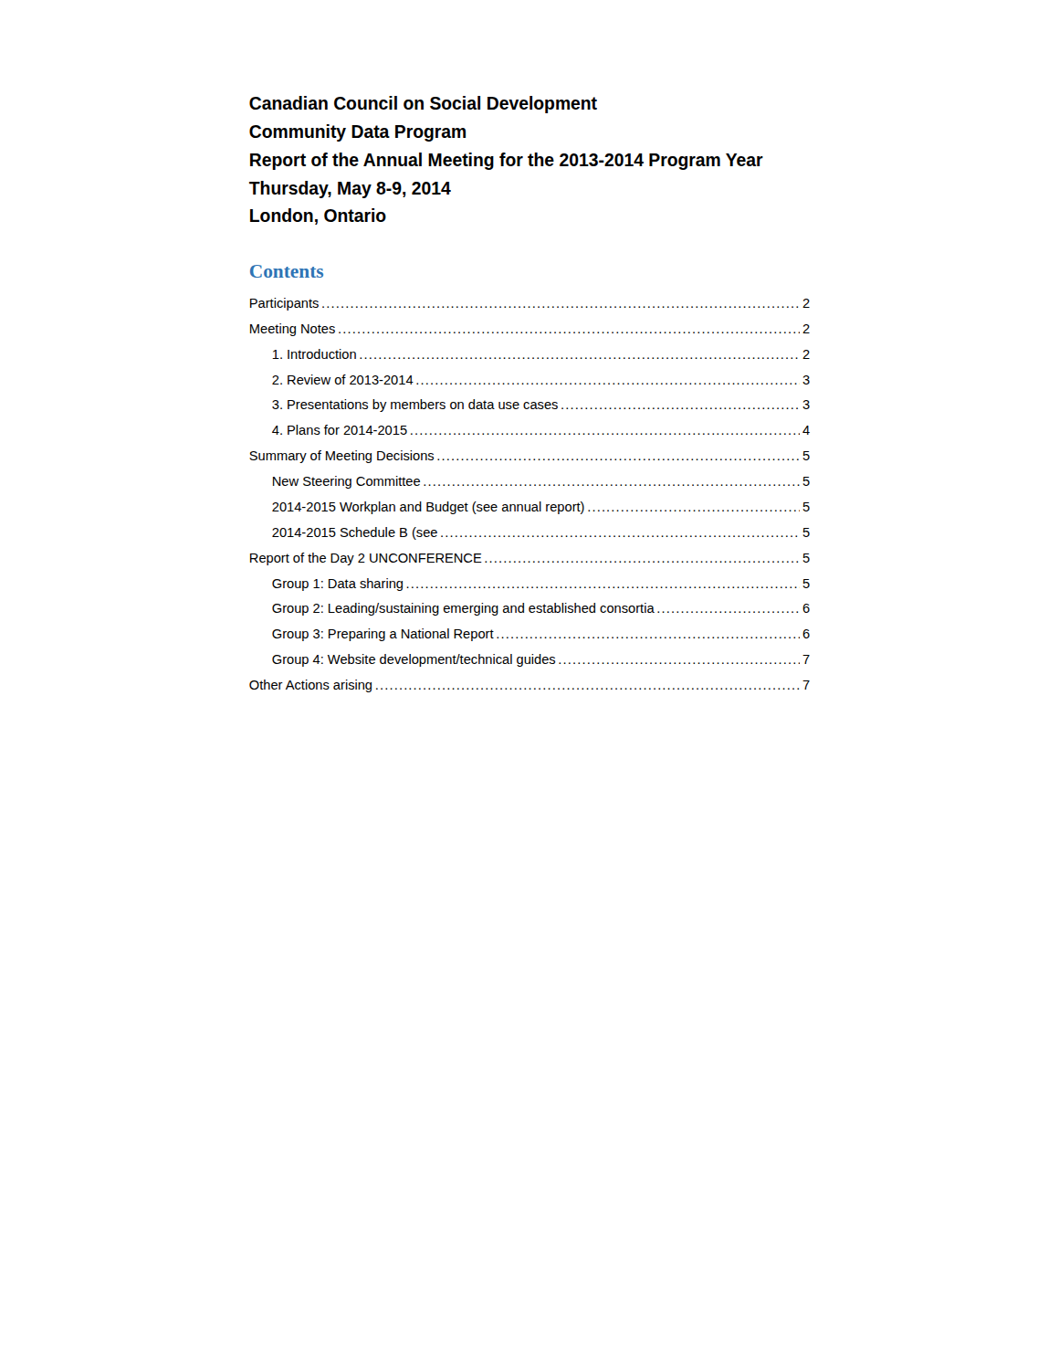Canadian Council on Social Development
Community Data Program
Report of the Annual Meeting for the 2013-2014 Program Year
Thursday, May 8-9, 2014
London, Ontario
Contents
Participants .................................................................................................................................. 2
Meeting Notes ............................................................................................................................. 2
1. Introduction ............................................................................................................................. 2
2. Review of 2013-2014 ................................................................................................................. 3
3. Presentations by members on data use cases ..................................................................................... 3
4. Plans for 2014-2015 ................................................................................................................... 4
Summary of Meeting Decisions ....................................................................................................... 5
New Steering Committee ................................................................................................................. 5
2014-2015 Workplan and Budget (see annual report) .......................................................................... 5
2014-2015 Schedule B (see ............................................................................................................. 5
Report of the Day 2 UNCONFERENCE ....................................................................................................... 5
Group 1: Data sharing ..................................................................................................................... 5
Group 2: Leading/sustaining emerging and established consortia ........................................................ 6
Group 3: Preparing a National Report ..................................................................................................... 6
Group 4: Website development/technical guides ................................................................................... 7
Other Actions arising ....................................................................................................................... 7